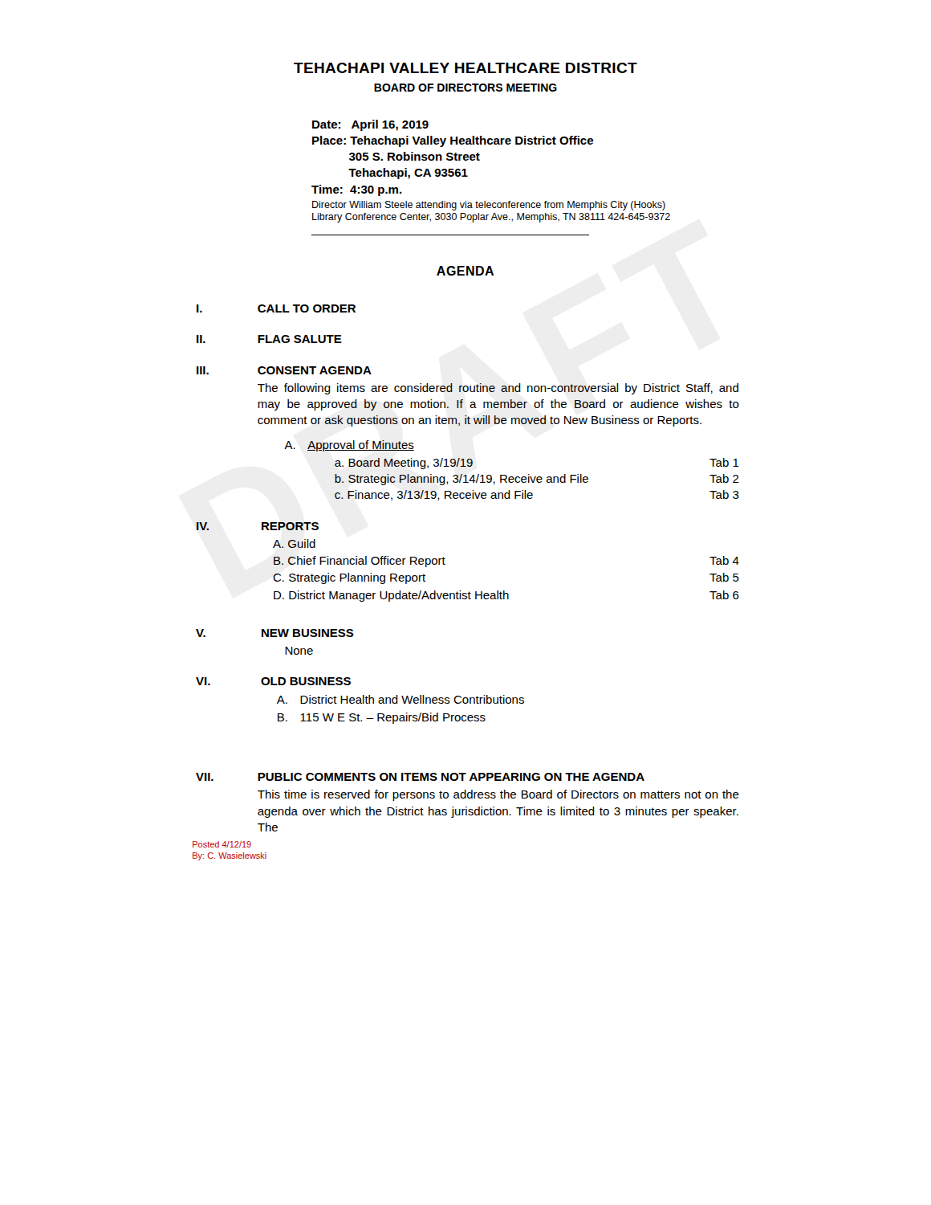DRAFT
TEHACHAPI VALLEY HEALTHCARE DISTRICT
BOARD OF DIRECTORS MEETING
Date: April 16, 2019
Place: Tehachapi Valley Healthcare District Office
305 S. Robinson Street
Tehachapi, CA 93561
Time: 4:30 p.m.
Director William Steele attending via teleconference from Memphis City (Hooks)
Library Conference Center, 3030 Poplar Ave., Memphis, TN 38111 424-645-9372
AGENDA
I.
CALL TO ORDER
II.
FLAG SALUTE
III.
CONSENT AGENDA
The following items are considered routine and non-controversial by District Staff, and may be approved by one motion. If a member of the Board or audience wishes to comment or ask questions on an item, it will be moved to New Business or Reports.
A.
Approval of Minutes
a. Board Meeting, 3/19/19 Tab 1
b. Strategic Planning, 3/14/19, Receive and File Tab 2
c. Finance, 3/13/19, Receive and File Tab 3
IV.
REPORTS
A. Guild
B. Chief Financial Officer Report Tab 4
C. Strategic Planning Report Tab 5
D. District Manager Update/Adventist Health Tab 6
V.
NEW BUSINESS
None
VI.
OLD BUSINESS
A.
District Health and Wellness Contributions
B.
115 W E St. – Repairs/Bid Process
VII.
PUBLIC COMMENTS ON ITEMS NOT APPEARING ON THE AGENDA
This time is reserved for persons to address the Board of Directors on matters not on the agenda over which the District has jurisdiction. Time is limited to 3 minutes per speaker. The
Posted 4/12/19
By: C. Wasielewski